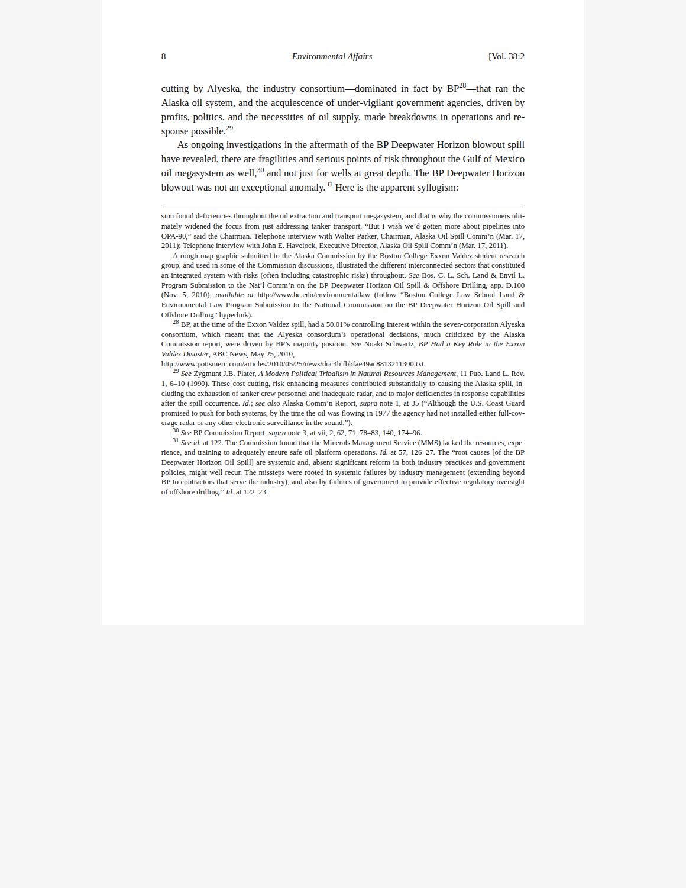8
Environmental Affairs
[Vol. 38:2
cutting by Alyeska, the industry consortium—dominated in fact by BP28—that ran the Alaska oil system, and the acquiescence of under-vigilant government agencies, driven by profits, politics, and the necessities of oil supply, made breakdowns in operations and response possible.29
As ongoing investigations in the aftermath of the BP Deepwater Horizon blowout spill have revealed, there are fragilities and serious points of risk throughout the Gulf of Mexico oil megasystem as well,30 and not just for wells at great depth. The BP Deepwater Horizon blowout was not an exceptional anomaly.31 Here is the apparent syllogism:
sion found deficiencies throughout the oil extraction and transport megasystem, and that is why the commissioners ultimately widened the focus from just addressing tanker transport. “But I wish we’d gotten more about pipelines into OPA-90,” said the Chairman. Telephone interview with Walter Parker, Chairman, Alaska Oil Spill Comm’n (Mar. 17, 2011); Telephone interview with John E. Havelock, Executive Director, Alaska Oil Spill Comm’n (Mar. 17, 2011).
A rough map graphic submitted to the Alaska Commission by the Boston College Exxon Valdez student research group, and used in some of the Commission discussions, illustrated the different interconnected sectors that constituted an integrated system with risks (often including catastrophic risks) throughout. See Bos. C. L. Sch. Land & Envtl L. Program Submission to the Nat’l Comm’n on the BP Deepwater Horizon Oil Spill & Offshore Drilling, app. D.100 (Nov. 5, 2010), available at http://www.bc.edu/environmentallaw (follow “Boston College Law School Land & Environmental Law Program Submission to the National Commission on the BP Deepwater Horizon Oil Spill and Offshore Drilling” hyperlink).
28 BP, at the time of the Exxon Valdez spill, had a 50.01% controlling interest within the seven-corporation Alyeska consortium, which meant that the Alyeska consortium’s operational decisions, much criticized by the Alaska Commission report, were driven by BP’s majority position. See Noaki Schwartz, BP Had a Key Role in the Exxon Valdez Disaster, ABC News, May 25, 2010,
http://www.pottsmerc.com/articles/2010/05/25/news/doc4b fbbfae49ac8813211300.txt.
29 See Zygmunt J.B. Plater, A Modern Political Tribalism in Natural Resources Management, 11 Pub. Land L. Rev. 1, 6–10 (1990). These cost-cutting, risk-enhancing measures contributed substantially to causing the Alaska spill, including the exhaustion of tanker crew personnel and inadequate radar, and to major deficiencies in response capabilities after the spill occurrence. Id.; see also Alaska Comm’n Report, supra note 1, at 35 (“Although the U.S. Coast Guard promised to push for both systems, by the time the oil was flowing in 1977 the agency had not installed either full-coverage radar or any other electronic surveillance in the sound.”).
30 See BP Commission Report, supra note 3, at vii, 2, 62, 71, 78–83, 140, 174–96.
31 See id. at 122. The Commission found that the Minerals Management Service (MMS) lacked the resources, experience, and training to adequately ensure safe oil platform operations. Id. at 57, 126–27. The “root causes [of the BP Deepwater Horizon Oil Spill] are systemic and, absent significant reform in both industry practices and government policies, might well recur. The missteps were rooted in systemic failures by industry management (extending beyond BP to contractors that serve the industry), and also by failures of government to provide effective regulatory oversight of offshore drilling.” Id. at 122–23.